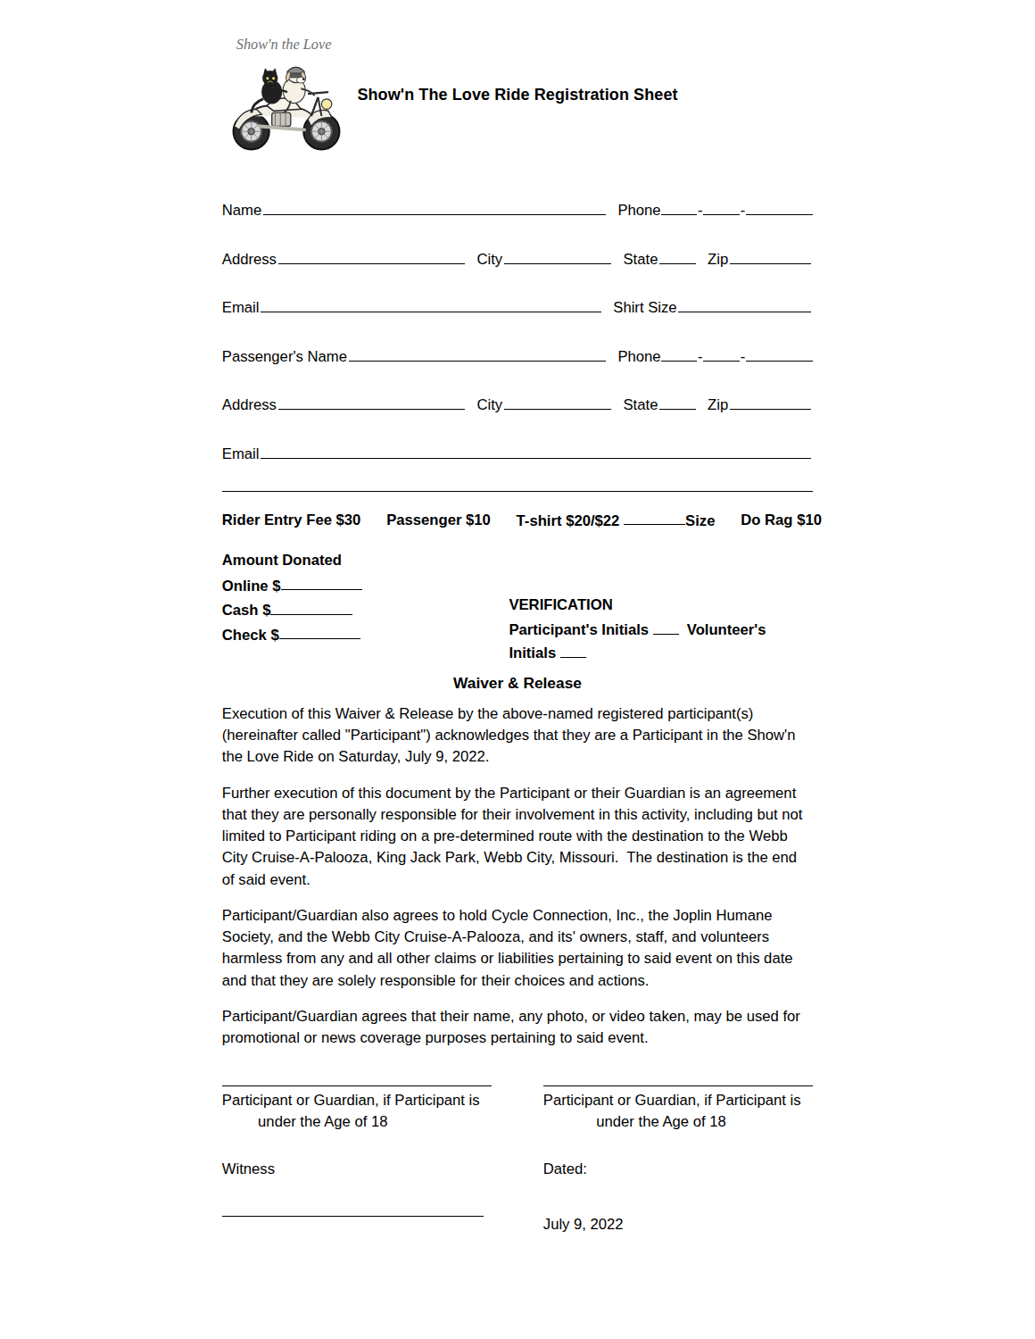Show'n the Love
Show'n The Love Ride Registration Sheet
Name Phone - -
Address City State Zip
Email Shirt Size
Passenger's Name Phone - -
Address City State Zip
Email
Rider Entry Fee $30 Passenger $10 T-shirt $20/$22 Size Do Rag $10
Amount Donated
Online $
Cash $
Check $
VERIFICATION
Participant's Initials Volunteer's Initials
Waiver & Release
Execution of this Waiver & Release by the above-named registered participant(s) (hereinafter called "Participant") acknowledges that they are a Participant in the Show'n the Love Ride on Saturday, July 9, 2022.
Further execution of this document by the Participant or their Guardian is an agreement that they are personally responsible for their involvement in this activity, including but not limited to Participant riding on a pre-determined route with the destination to the Webb City Cruise-A-Palooza, King Jack Park, Webb City, Missouri. The destination is the end of said event.
Participant/Guardian also agrees to hold Cycle Connection, Inc., the Joplin Humane Society, and the Webb City Cruise-A-Palooza, and its' owners, staff, and volunteers harmless from any and all other claims or liabilities pertaining to said event on this date and that they are solely responsible for their choices and actions.
Participant/Guardian agrees that their name, any photo, or video taken, may be used for promotional or news coverage purposes pertaining to said event.
Participant or Guardian, if Participant is under the Age of 18
Participant or Guardian, if Participant is under the Age of 18
Witness
Dated:
July 9, 2022